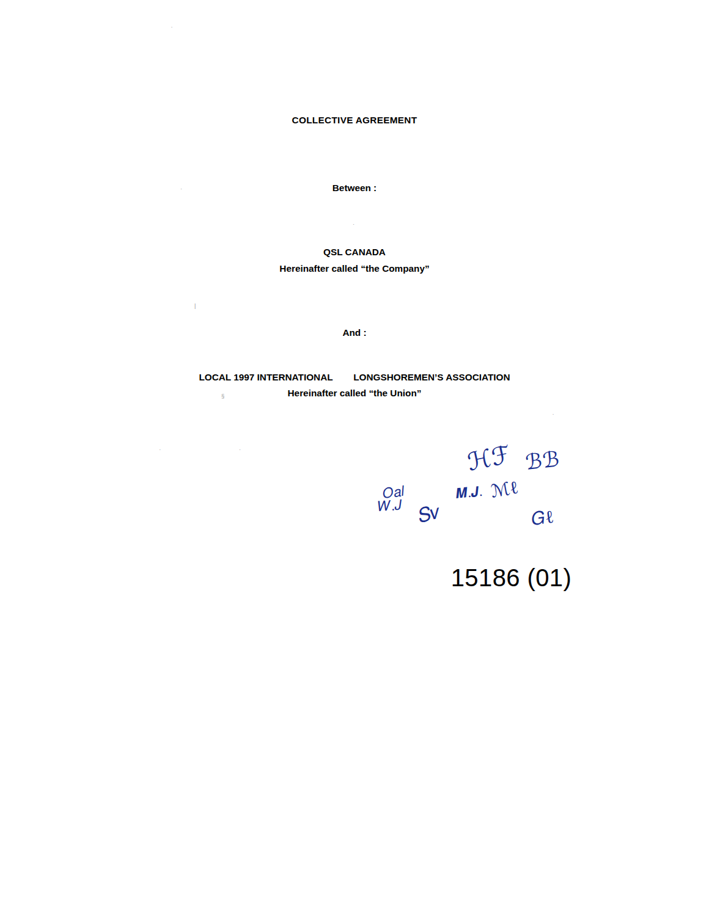· · · | § · · ·
COLLECTIVE AGREEMENT
Between :
QSL CANADA
Hereinafter called “the Company”
And :
LOCAL 1997 INTERNATIONAL LONGSHOREMEN’S ASSOCIATION
Hereinafter called “the Union”
ℋℱ ℬℬ 𝑂𝑎𝑙 𝑊.𝐽 𝑆𝑣 𝑴.𝑱. ℳℓ 𝐺ℓ
15186 (01)